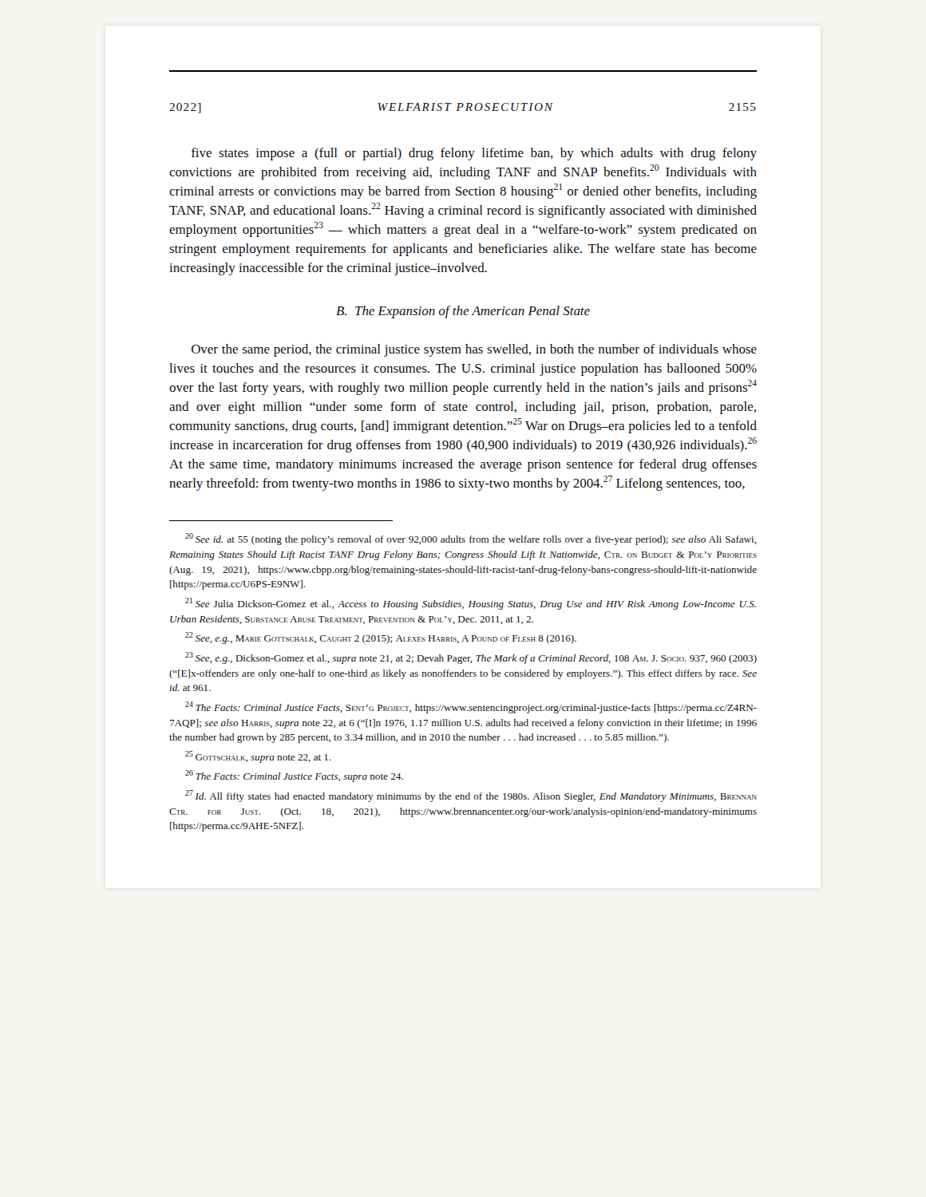2022] WELFARIST PROSECUTION 2155
five states impose a (full or partial) drug felony lifetime ban, by which adults with drug felony convictions are prohibited from receiving aid, including TANF and SNAP benefits.20 Individuals with criminal arrests or convictions may be barred from Section 8 housing21 or denied other benefits, including TANF, SNAP, and educational loans.22 Having a criminal record is significantly associated with diminished employment opportunities23 — which matters a great deal in a “welfare-to-work” system predicated on stringent employment requirements for applicants and beneficiaries alike. The welfare state has become increasingly inaccessible for the criminal justice–involved.
B. The Expansion of the American Penal State
Over the same period, the criminal justice system has swelled, in both the number of individuals whose lives it touches and the resources it consumes. The U.S. criminal justice population has ballooned 500% over the last forty years, with roughly two million people currently held in the nation’s jails and prisons24 and over eight million “under some form of state control, including jail, prison, probation, parole, community sanctions, drug courts, [and] immigrant detention.”25 War on Drugs–era policies led to a tenfold increase in incarceration for drug offenses from 1980 (40,900 individuals) to 2019 (430,926 individuals).26 At the same time, mandatory minimums increased the average prison sentence for federal drug offenses nearly threefold: from twenty-two months in 1986 to sixty-two months by 2004.27 Lifelong sentences, too,
20 See id. at 55 (noting the policy’s removal of over 92,000 adults from the welfare rolls over a five-year period); see also Ali Safawi, Remaining States Should Lift Racist TANF Drug Felony Bans; Congress Should Lift It Nationwide, Ctr. on Budget & Pol’y Priorities (Aug. 19, 2021), https://www.cbpp.org/blog/remaining-states-should-lift-racist-tanf-drug-felony-bans-congress-should-lift-it-nationwide [https://perma.cc/U6PS-E9NW].
21 See Julia Dickson-Gomez et al., Access to Housing Subsidies, Housing Status, Drug Use and HIV Risk Among Low-Income U.S. Urban Residents, Substance Abuse Treatment, Prevention & Pol’y, Dec. 2011, at 1, 2.
22 See, e.g., Marie Gottschalk, Caught 2 (2015); Alexes Harris, A Pound of Flesh 8 (2016).
23 See, e.g., Dickson-Gomez et al., supra note 21, at 2; Devah Pager, The Mark of a Criminal Record, 108 Am. J. Socio. 937, 960 (2003) (“[E]x-offenders are only one-half to one-third as likely as nonoffenders to be considered by employers.”). This effect differs by race. See id. at 961.
24 The Facts: Criminal Justice Facts, Sent’g Project, https://www.sentencingproject.org/criminal-justice-facts [https://perma.cc/Z4RN-7AQP]; see also Harris, supra note 22, at 6 (“[I]n 1976, 1.17 million U.S. adults had received a felony conviction in their lifetime; in 1996 the number had grown by 285 percent, to 3.34 million, and in 2010 the number . . . had increased . . . to 5.85 million.”).
25 Gottschalk, supra note 22, at 1.
26 The Facts: Criminal Justice Facts, supra note 24.
27 Id. All fifty states had enacted mandatory minimums by the end of the 1980s. Alison Siegler, End Mandatory Minimums, Brennan Ctr. for Just. (Oct. 18, 2021), https://www.brennancenter.org/our-work/analysis-opinion/end-mandatory-minimums [https://perma.cc/9AHE-5NFZ].